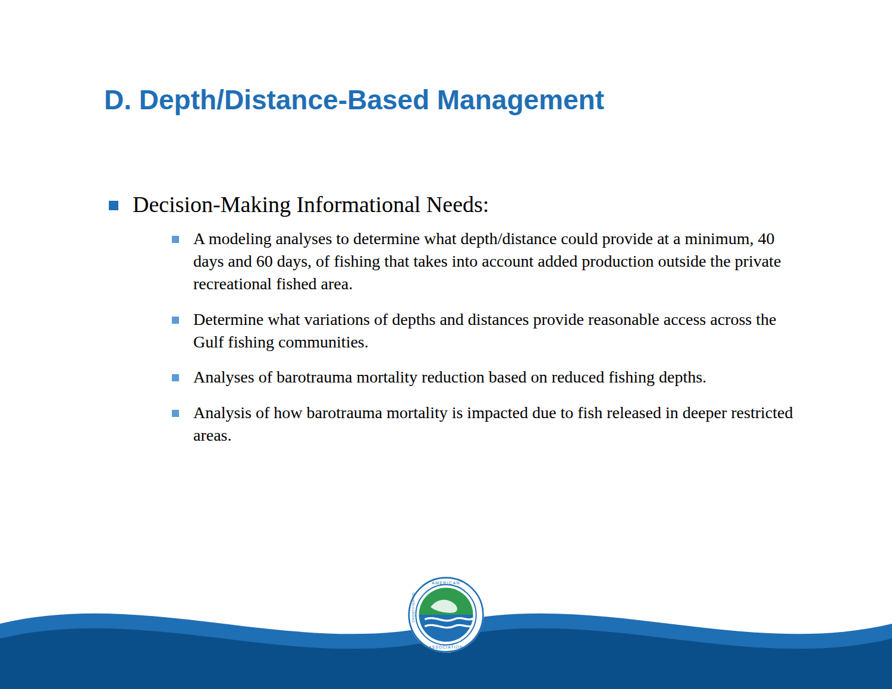D. Depth/Distance-Based Management
Decision-Making Informational Needs:
A modeling analyses to determine what depth/distance could provide at a minimum, 40 days and 60 days, of fishing that takes into account added production outside the private recreational fished area.
Determine what variations of depths and distances provide reasonable access across the Gulf fishing communities.
Analyses of barotrauma mortality reduction based on reduced fishing depths.
Analysis of how barotrauma mortality is impacted due to fish released in deeper restricted areas.
AMERICAN ASSOCIATION SPORTFISHING